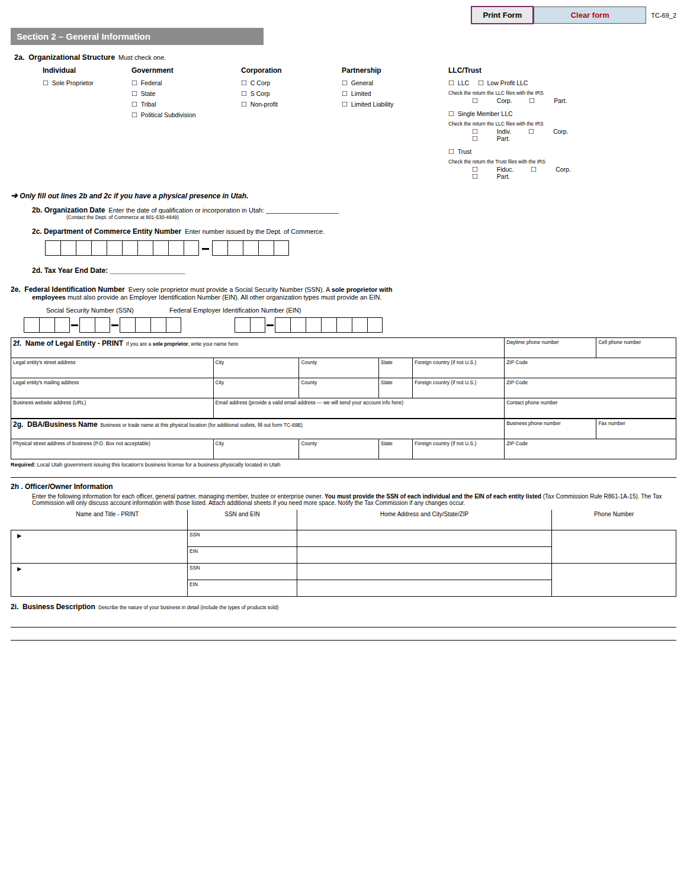Print Form
Clear form
TC-69_2
Section 2 – General Information
2a. Organizational Structure Must check one.
Individual
☐ Sole Proprietor
Government
☐ Federal
☐ State
☐ Tribal
☐ Political Subdivision
Corporation
☐ C Corp
☐ S Corp
☐ Non-profit
Partnership
☐ General
☐ Limited
☐ Limited Liability
LLC/Trust
☐ LLC ☐ Low Profit LLC
Check the return the LLC files with the IRS
☐ Corp. ☐ Part.
☐ Single Member LLC
Check the return the LLC files with the IRS
☐ Indiv. ☐ Corp. ☐ Part.
☐ Trust
Check the return the Trust files with the IRS
☐ Fiduc. ☐ Corp. ☐ Part.
➔ Only fill out lines 2b and 2c if you have a physical presence in Utah.
2b. Organization Date Enter the date of qualification or incorporation in Utah: ____________________
(Contact the Dept. of Commerce at 801-530-4849)
2c. Department of Commerce Entity Number Enter number issued by the Dept. of Commerce.
2d. Tax Year End Date: ___________________
2e. Federal Identification Number Every sole proprietor must provide a Social Security Number (SSN). A sole proprietor with
employees must also provide an Employer Identification Number (EIN). All other organization types must provide an EIN.
Social Security Number (SSN)
Federal Employer Identification Number (EIN)
| 2f. Name of Legal Entity - PRINT If you are a sole proprietor , write your name here | Daytime phone number | Cell phone number |
| Legal entity's street address | City | County | State | Foreign country (if not U.S.) | ZIP Code |
| Legal entity's mailing address | City | County | State | Foreign country (if not U.S.) | ZIP Code |
| Business website address (URL) | Email address (provide a valid email address — we will send your account info here) | Contact phone number |
| 2g. DBA/Business Name Business or trade name at this physical location (for additional outlets, fill out form TC-69B) | Business phone number | Fax number |
| Physical street address of business (P.O. Box not acceptable) | City | County | State | Foreign country (if not U.S.) | ZIP Code |
Required: Local Utah government issuing this location's business license for a business physically located in Utah
2h . Officer/Owner Information
Enter the following information for each officer, general partner, managing member, trustee or enterprise owner. You must provide the SSN of each individual and the EIN of each entity listed (Tax Commission Rule R861-1A-15). The Tax Commission will only discuss account information with those listed. Attach additional sheets if you need more space. Notify the Tax Commission if any changes occur.
| | Name and Title - PRINT | SSN and EIN | Home Address and City/State/ZIP | Phone Number |
| ► | | SSN | | |
| EIN | |
| ► | | SSN | | |
| EIN | |
2i. Business Description Describe the nature of your business in detail (include the types of products sold)